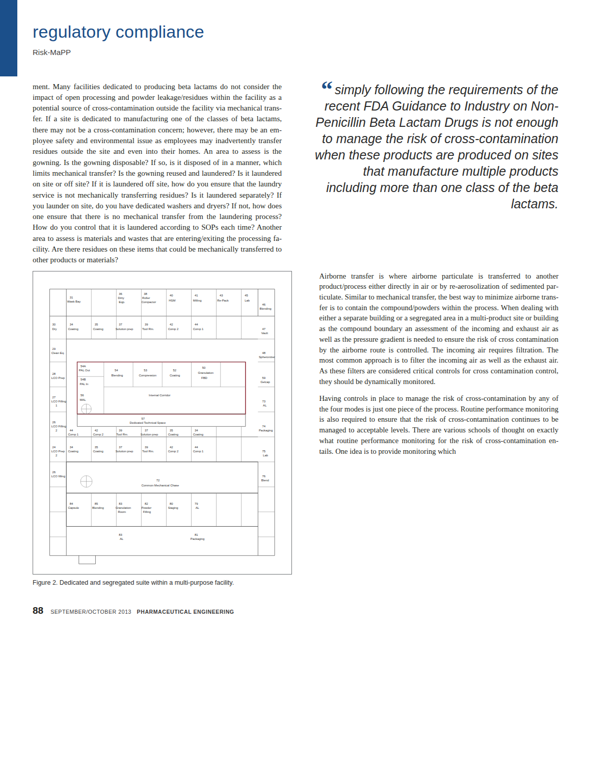regulatory compliance
Risk-MaPP
ment. Many facilities dedicated to producing beta lactams do not consider the impact of open processing and powder leakage/residues within the facility as a potential source of cross-contamination outside the facility via mechanical transfer. If a site is dedicated to manufacturing one of the classes of beta lactams, there may not be a cross-contamination concern; however, there may be an employee safety and environmental issue as employees may inadvertently transfer residues outside the site and even into their homes. An area to assess is the gowning. Is the gowning disposable? If so, is it disposed of in a manner, which limits mechanical transfer? Is the gowning reused and laundered? Is it laundered on site or off site? If it is laundered off site, how do you ensure that the laundry service is not mechanically transferring residues? Is it laundered separately? If you launder on site, do you have dedicated washers and dryers? If not, how does one ensure that there is no mechanical transfer from the laundering process? How do you control that it is laundered according to SOPs each time? Another area to assess is materials and wastes that are entering/exiting the processing facility. Are there residues on these items that could be mechanically transferred to other products or materials?
“simply following the requirements of the recent FDA Guidance to Industry on Non-Penicillin Beta Lactam Drugs is not enough to manage the risk of cross-contamination when these products are produced on sites that manufacture multiple products including more than one class of the beta lactams.
31Wask Bay 36DirtyEqp. 38RollerCompactor 40HSM 41Milling 43Re-Pack 45Lab 30Dry 29Clean Eq. 28LCO Prep 27LCO Filling1 26LCO Filling2 24LCO Prep2 26LCO filling 46Blending 47Vault 48Spheronizer 59Gelcap 73AL 74Packaging 75Lab 76Blend 34Coating 35Coating 37Solution prep 39Tool Rm. 42Comp 2 44Comp 1 54APAL Out 54BPAL In 56MAL 54Blending 53Compression 52Coating 50Granulation FBD Internal Corridor 57Dedicated Technical Space 44Comp 1 42Comp 2 39Tool Rm. 37Solution prep 35Coating 34Coating 34Coating 35Coating 37Solution prep 39Tool Rm. 42Comp 2 44Comp 1 72Common Mechanical Chase 84Capsule 85Blending 83GranulationRoom 82PowderFilling 80Staging 79AL 83AL 81Packaging
Figure 2. Dedicated and segregated suite within a multi-purpose facility.
Airborne transfer is where airborne particulate is transferred to another product/process either directly in air or by re-aerosolization of sedimented particulate. Similar to mechanical transfer, the best way to minimize airborne transfer is to contain the compound/powders within the process. When dealing with either a separate building or a segregated area in a multi-product site or building as the compound boundary an assessment of the incoming and exhaust air as well as the pressure gradient is needed to ensure the risk of cross contamination by the airborne route is controlled. The incoming air requires filtration. The most common approach is to filter the incoming air as well as the exhaust air. As these filters are considered critical controls for cross contamination control, they should be dynamically monitored.
Having controls in place to manage the risk of cross-contamination by any of the four modes is just one piece of the process. Routine performance monitoring is also required to ensure that the risk of cross-contamination continues to be managed to acceptable levels. There are various schools of thought on exactly what routine performance monitoring for the risk of cross-contamination entails. One idea is to provide monitoring which
88 September/October 2013 Pharmaceutical Engineering